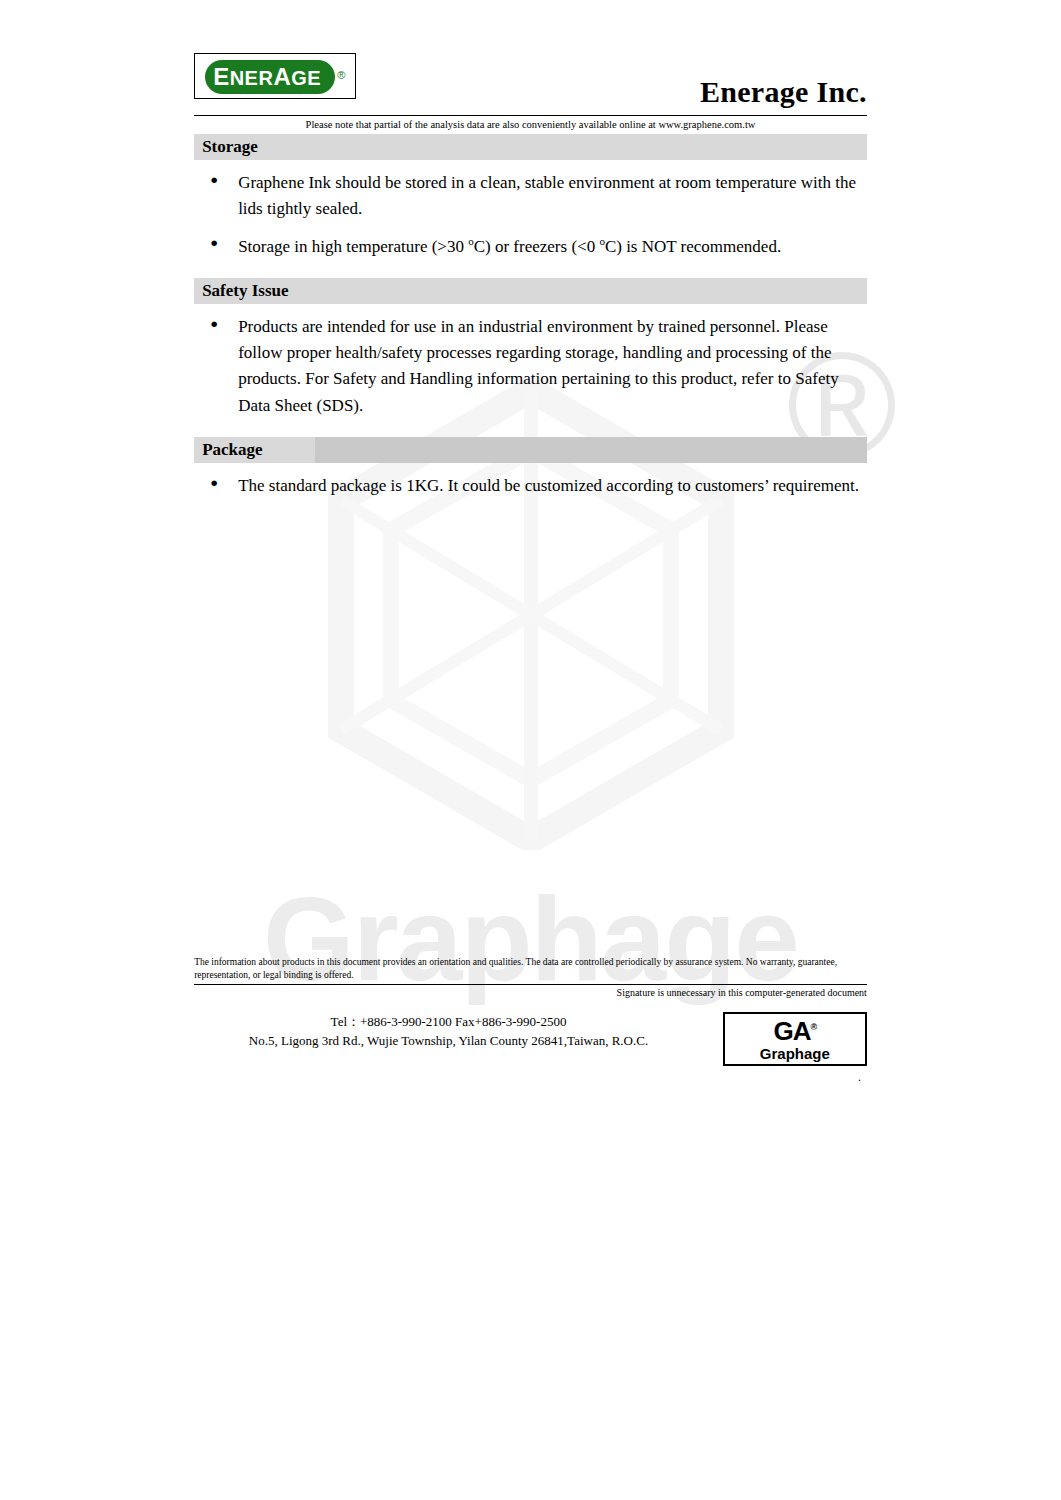®
Graphage
ENERAGE ®
Enerage Inc.
Please note that partial of the analysis data are also conveniently available online at www.graphene.com.tw
Storage
Graphene Ink should be stored in a clean, stable environment at room temperature with the lids tightly sealed.
Storage in high temperature (>30 oC) or freezers (<0 oC) is NOT recommended.
Safety Issue
Products are intended for use in an industrial environment by trained personnel. Please follow proper health/safety processes regarding storage, handling and processing of the products. For Safety and Handling information pertaining to this product, refer to Safety Data Sheet (SDS).
Package
The standard package is 1KG. It could be customized according to customers’ requirement.
The information about products in this document provides an orientation and qualities. The data are controlled periodically by assurance system. No warranty, guarantee, representation, or legal binding is offered.
Signature is unnecessary in this computer-generated document
Tel：+886-3-990-2100 Fax+886-3-990-2500
No.5, Ligong 3rd Rd., Wujie Township, Yilan County 26841,Taiwan, R.O.C.
GA®
Graphage
.